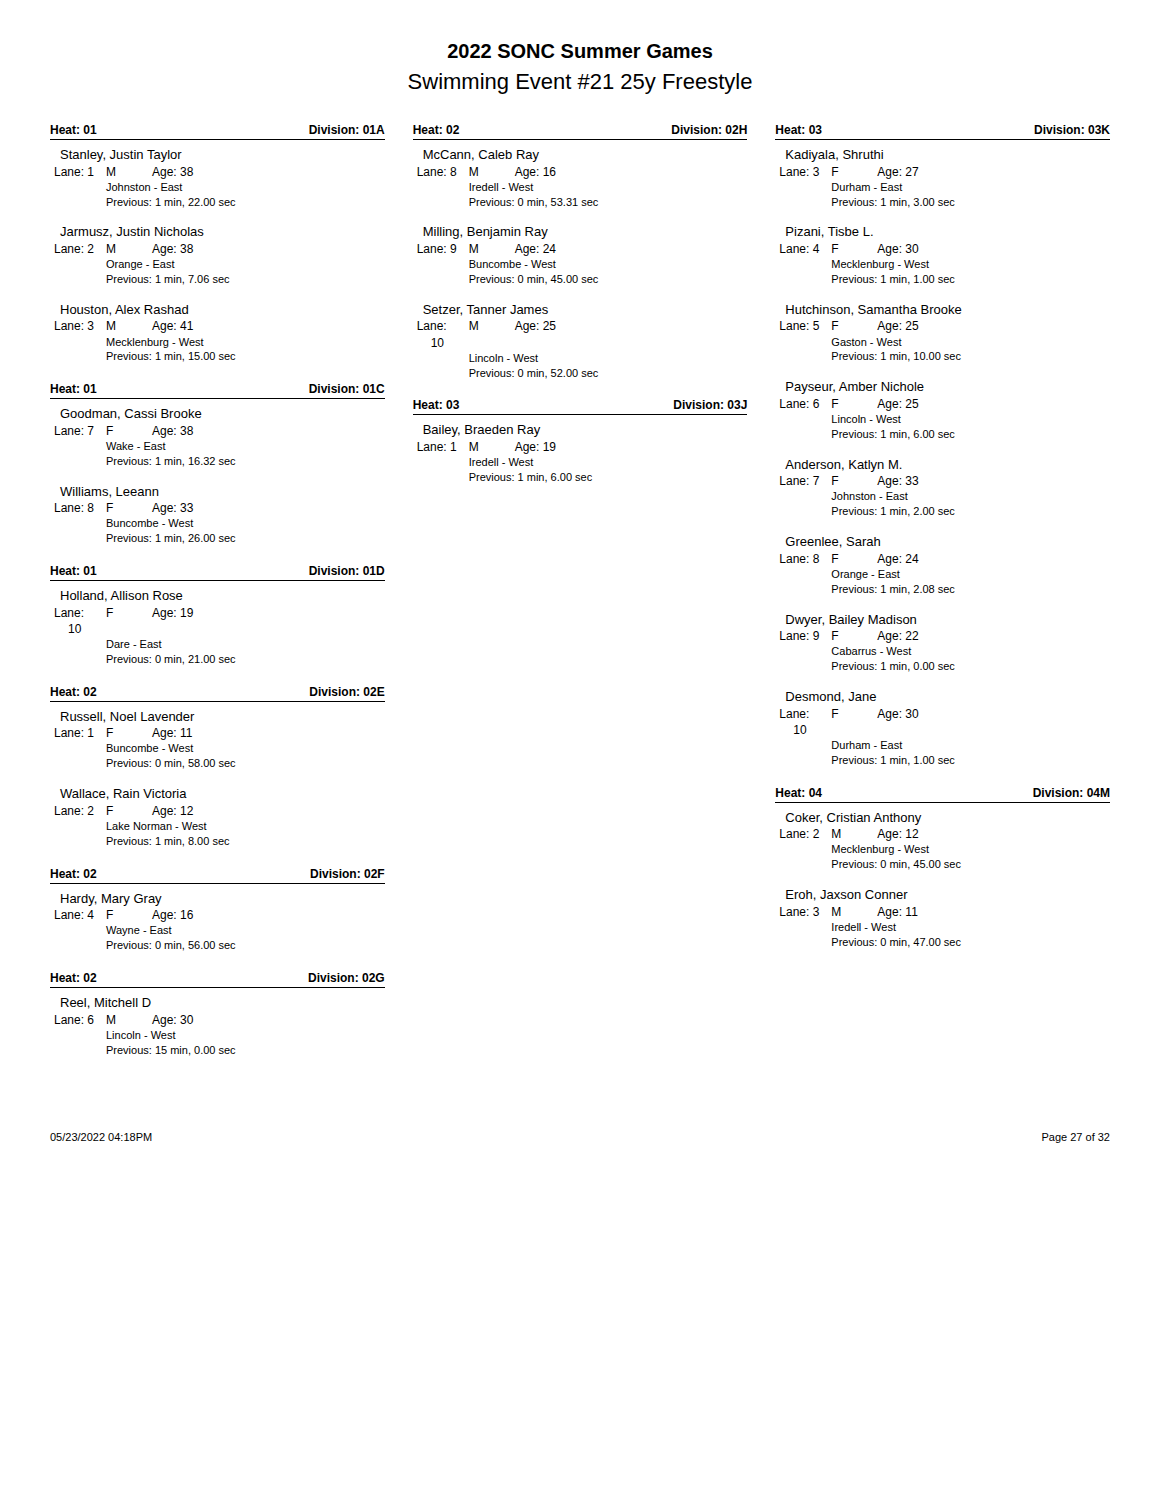2022 SONC Summer Games
Swimming Event #21 25y Freestyle
Heat: 01 Division: 01A
Stanley, Justin Taylor
Lane: 1 MAge: 38
Johnston - East
Previous: 1 min, 22.00 sec
Jarmusz, Justin Nicholas
Lane: 2 MAge: 38
Orange - East
Previous: 1 min, 7.06 sec
Houston, Alex Rashad
Lane: 3 MAge: 41
Mecklenburg - West
Previous: 1 min, 15.00 sec
Heat: 01 Division: 01C
Goodman, Cassi Brooke
Lane: 7 FAge: 38
Wake - East
Previous: 1 min, 16.32 sec
Williams, Leeann
Lane: 8 FAge: 33
Buncombe - West
Previous: 1 min, 26.00 sec
Heat: 01 Division: 01D
Holland, Allison Rose
Lane: 10 FAge: 19
Dare - East
Previous: 0 min, 21.00 sec
Heat: 02 Division: 02E
Russell, Noel Lavender
Lane: 1 FAge: 11
Buncombe - West
Previous: 0 min, 58.00 sec
Wallace, Rain Victoria
Lane: 2 FAge: 12
Lake Norman - West
Previous: 1 min, 8.00 sec
Heat: 02 Division: 02F
Hardy, Mary Gray
Lane: 4 FAge: 16
Wayne - East
Previous: 0 min, 56.00 sec
Heat: 02 Division: 02G
Reel, Mitchell D
Lane: 6 MAge: 30
Lincoln - West
Previous: 15 min, 0.00 sec
Heat: 02 Division: 02H
McCann, Caleb Ray
Lane: 8 MAge: 16
Iredell - West
Previous: 0 min, 53.31 sec
Milling, Benjamin Ray
Lane: 9 MAge: 24
Buncombe - West
Previous: 0 min, 45.00 sec
Setzer, Tanner James
Lane: 10 MAge: 25
Lincoln - West
Previous: 0 min, 52.00 sec
Heat: 03 Division: 03J
Bailey, Braeden Ray
Lane: 1 MAge: 19
Iredell - West
Previous: 1 min, 6.00 sec
Heat: 03 Division: 03K
Kadiyala, Shruthi
Lane: 3 FAge: 27
Durham - East
Previous: 1 min, 3.00 sec
Pizani, Tisbe L.
Lane: 4 FAge: 30
Mecklenburg - West
Previous: 1 min, 1.00 sec
Hutchinson, Samantha Brooke
Lane: 5 FAge: 25
Gaston - West
Previous: 1 min, 10.00 sec
Payseur, Amber Nichole
Lane: 6 FAge: 25
Lincoln - West
Previous: 1 min, 6.00 sec
Anderson, Katlyn M.
Lane: 7 FAge: 33
Johnston - East
Previous: 1 min, 2.00 sec
Greenlee, Sarah
Lane: 8 FAge: 24
Orange - East
Previous: 1 min, 2.08 sec
Dwyer, Bailey Madison
Lane: 9 FAge: 22
Cabarrus - West
Previous: 1 min, 0.00 sec
Desmond, Jane
Lane: 10 FAge: 30
Durham - East
Previous: 1 min, 1.00 sec
Heat: 04 Division: 04M
Coker, Cristian Anthony
Lane: 2 MAge: 12
Mecklenburg - West
Previous: 0 min, 45.00 sec
Eroh, Jaxson Conner
Lane: 3 MAge: 11
Iredell - West
Previous: 0 min, 47.00 sec
05/23/2022 04:18PM Page 27 of 32